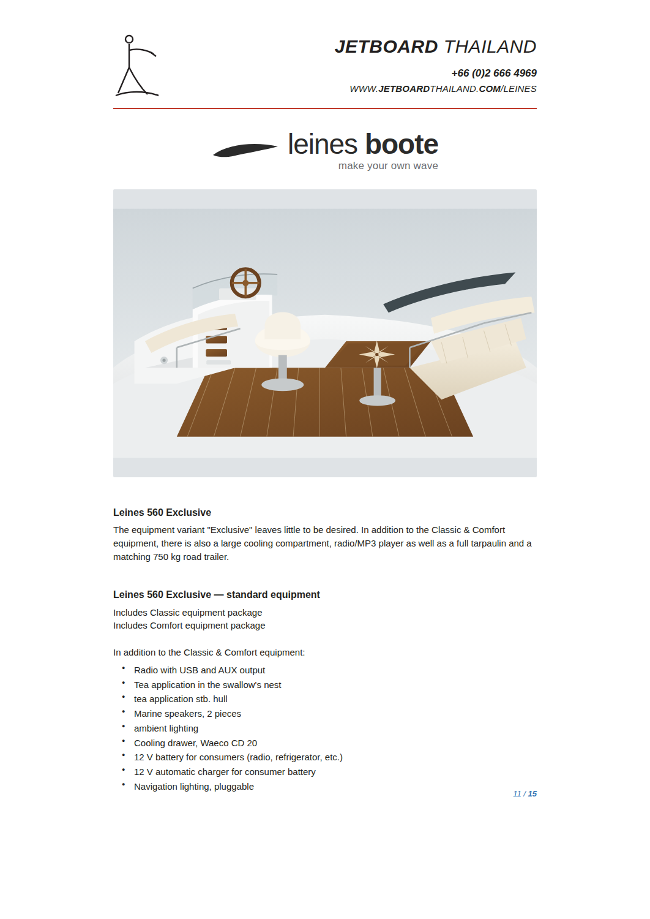JETBOARD THAILAND
+66 (0)2 666 4969
WWW.JETBOARDTHAILAND.COM/LEINES
leines boote make your own wave
Leines 560 Exclusive
The equipment variant "Exclusive" leaves little to be desired. In addition to the Classic & Comfort equipment, there is also a large cooling compartment, radio/MP3 player as well as a full tarpaulin and a matching 750 kg road trailer.
Leines 560 Exclusive — standard equipment
Includes Classic equipment package
Includes Comfort equipment package
In addition to the Classic & Comfort equipment:
Radio with USB and AUX output
Tea application in the swallow's nest
tea application stb. hull
Marine speakers, 2 pieces
ambient lighting
Cooling drawer, Waeco CD 20
12 V battery for consumers (radio, refrigerator, etc.)
12 V automatic charger for consumer battery
Navigation lighting, pluggable
11 / 15